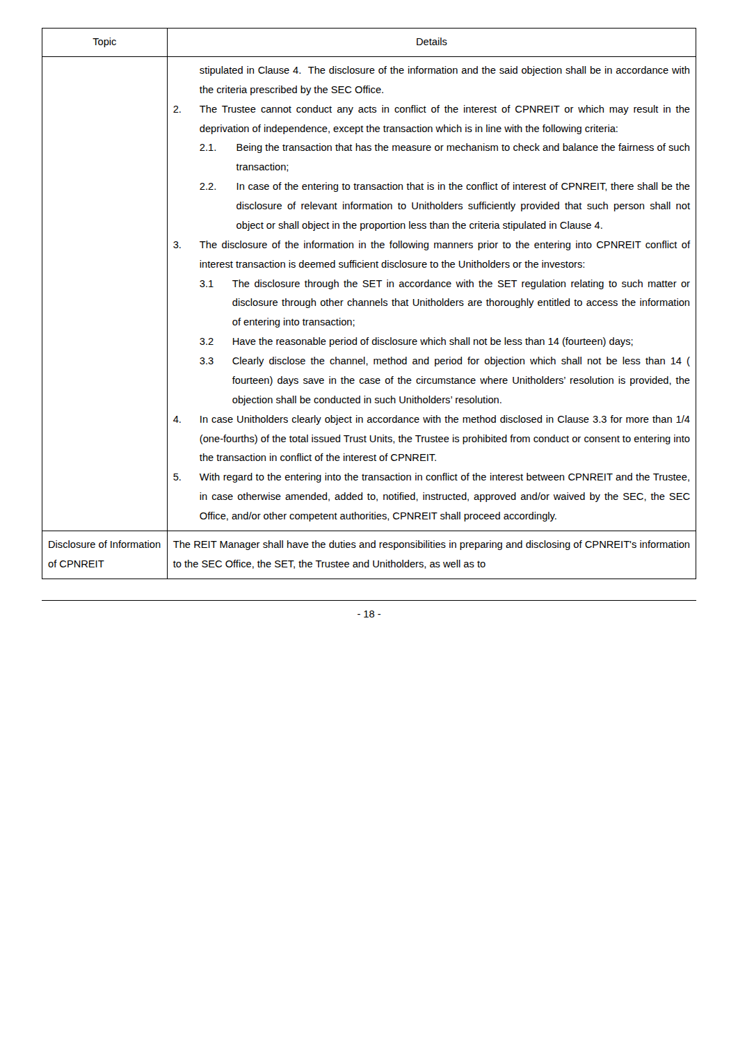| Topic | Details |
| --- | --- |
| | stipulated in Clause 4. The disclosure of the information and the said objection shall be in accordance with the criteria prescribed by the SEC Office. / 2. / The Trustee cannot conduct any acts in conflict of the interest of CPNREIT or which may result in the deprivation of independence, except the transaction which is in line with the following criteria: / / / 2.1. / Being the transaction that has the measure or mechanism to check and balance the fairness of such transaction; / / / 2.2. / In case of the entering to transaction that is in the conflict of interest of CPNREIT, there shall be the disclosure of relevant information to Unitholders sufficiently provided that such person shall not object or shall object in the proportion less than the criteria stipulated in Clause 4. / / 3. / The disclosure of the information in the following manners prior to the entering into CPNREIT conflict of interest transaction is deemed sufficient disclosure to the Unitholders or the investors: / / / 3.1 / The disclosure through the SET in accordance with the SET regulation relating to such matter or disclosure through other channels that Unitholders are thoroughly entitled to access the information of entering into transaction; / / / 3.2 / Have the reasonable period of disclosure which shall not be less than 14 (fourteen) days; / / / 3.3 / Clearly disclose the channel, method and period for objection which shall not be less than 14 ( fourteen) days save in the case of the circumstance where Unitholders’ resolution is provided, the objection shall be conducted in such Unitholders’ resolution. / / 4. / In case Unitholders clearly object in accordance with the method disclosed in Clause 3.3 for more than 1/4 (one-fourths) of the total issued Trust Units, the Trustee is prohibited from conduct or consent to entering into the transaction in conflict of the interest of CPNREIT. / / 5. / With regard to the entering into the transaction in conflict of the interest between CPNREIT and the Trustee, in case otherwise amended, added to, notified, instructed, approved and/or waived by the SEC, the SEC Office, and/or other competent authorities, CPNREIT shall proceed accordingly. / |
| Disclosure of Information of CPNREIT | The REIT Manager shall have the duties and responsibilities in preparing and disclosing of CPNREIT's information to the SEC Office, the SET, the Trustee and Unitholders, as well as to |
- 18 -